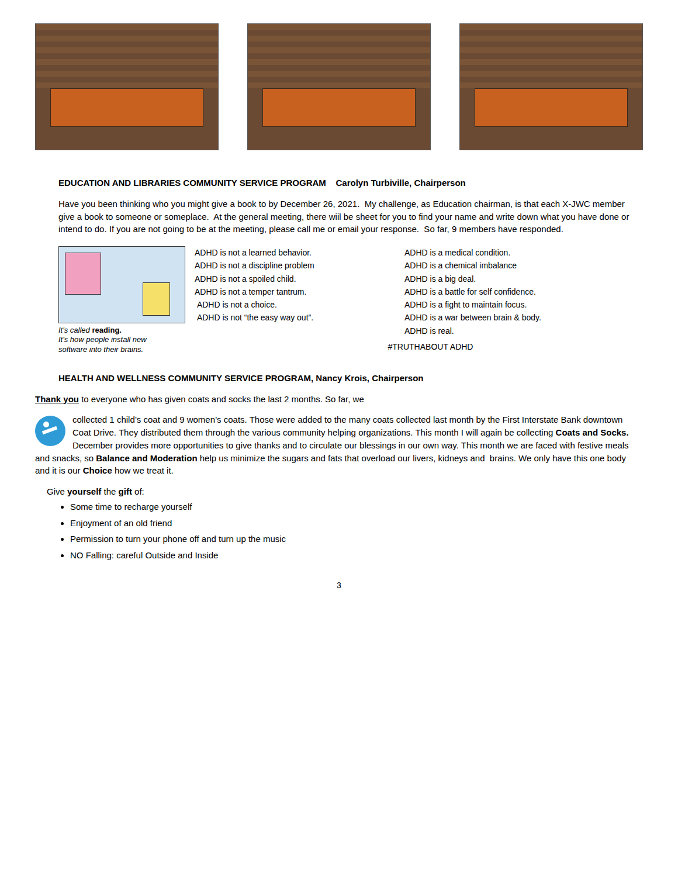EDUCATION AND LIBRARIES COMMUNITY SERVICE PROGRAM Carolyn Turbiville, Chairperson
Have you been thinking who you might give a book to by December 26, 2021. My challenge, as Education chairman, is that each X-JWC member give a book to someone or someplace. At the general meeting, there wiil be sheet for you to find your name and write down what you have done or intend to do. If you are not going to be at the meeting, please call me or email your response. So far, 9 members have responded.
It's called reading.
It's how people install new
software into their brains.
| ADHD is not a learned behavior. | ADHD is a medical condition. |
| ADHD is not a discipline problem | ADHD is a chemical imbalance |
| ADHD is not a spoiled child. | ADHD is a big deal. |
| ADHD is not a temper tantrum. | ADHD is a battle for self confidence. |
| ADHD is not a choice. | ADHD is a fight to maintain focus. |
| ADHD is not “the easy way out”. | ADHD is a war between brain & body. |
| | ADHD is real. |
#TRUTHABOUT ADHD
HEALTH AND WELLNESS COMMUNITY SERVICE PROGRAM, Nancy Krois, Chairperson
Thank you to everyone who has given coats and socks the last 2 months. So far, we
collected 1 child’s coat and 9 women’s coats. Those were added to the many coats collected last month by the First Interstate Bank downtown Coat Drive. They distributed them through the various community helping organizations. This month I will again be collecting Coats and Socks. December provides more opportunities to give thanks and to circulate our blessings in our own way. This month we are faced with festive meals and snacks, so Balance and Moderation help us minimize the sugars and fats that overload our livers, kidneys and brains. We only have this one body and it is our Choice how we treat it.
Give yourself the gift of:
Some time to recharge yourself
Enjoyment of an old friend
Permission to turn your phone off and turn up the music
NO Falling: careful Outside and Inside
3